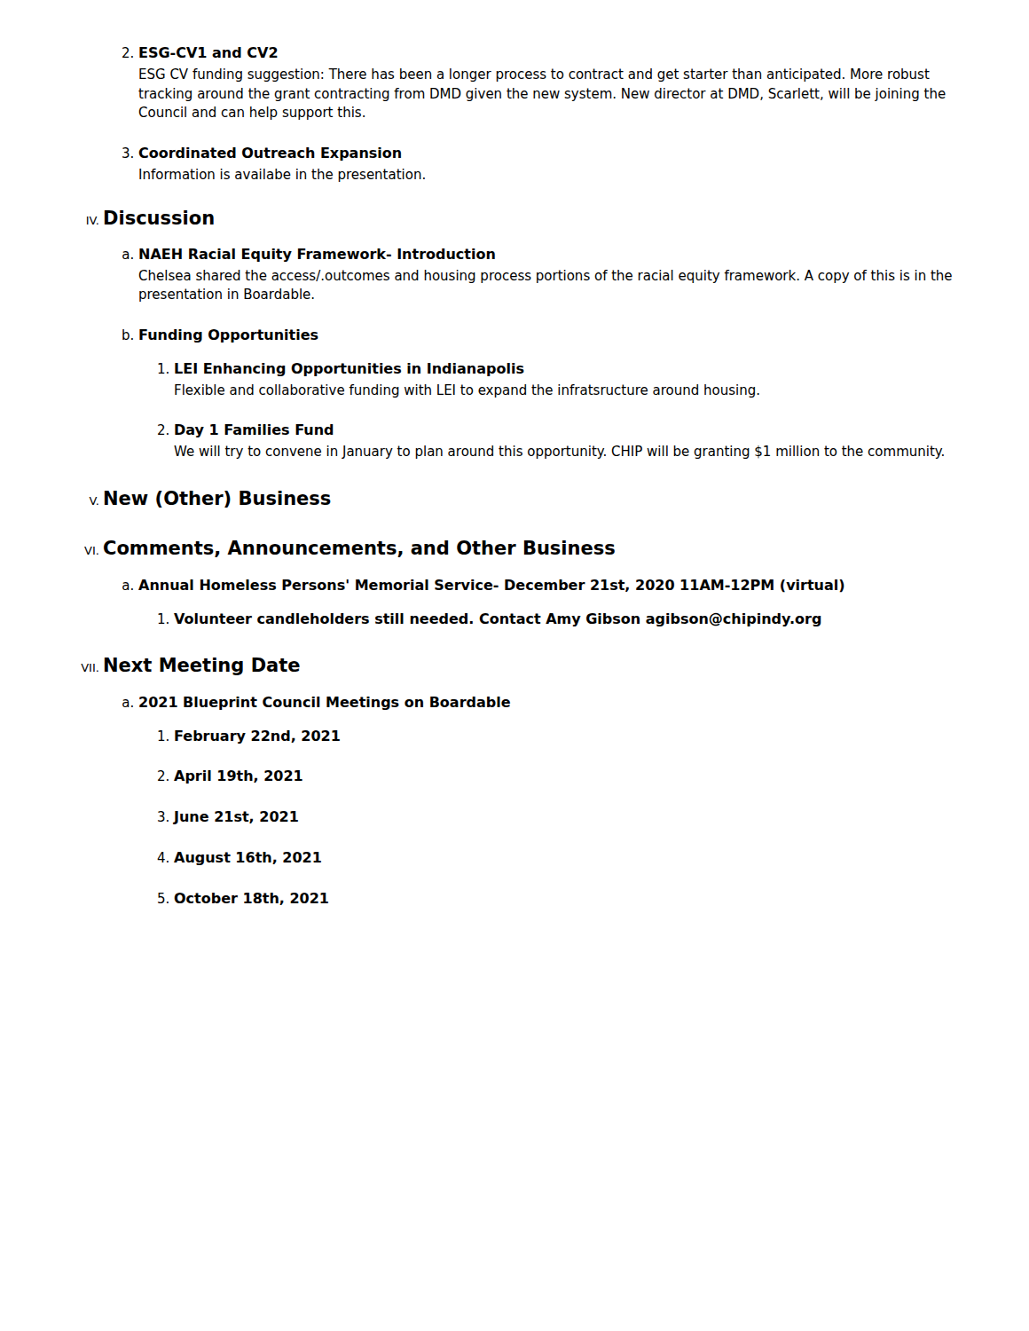ESG-CV1 and CV2
ESG CV funding suggestion: There has been a longer process to contract and get starter than anticipated. More robust tracking around the grant contracting from DMD given the new system. New director at DMD, Scarlett, will be joining the Council and can help support this.
Coordinated Outreach Expansion
Information is availabe in the presentation.
Discussion
NAEH Racial Equity Framework- Introduction
Chelsea shared the access/.outcomes and housing process portions of the racial equity framework. A copy of this is in the presentation in Boardable.
Funding Opportunities
LEI Enhancing Opportunities in Indianapolis
Flexible and collaborative funding with LEI to expand the infratsructure around housing.
Day 1 Families Fund
We will try to convene in January to plan around this opportunity. CHIP will be granting $1 million to the community.
New (Other) Business
Comments, Announcements, and Other Business
Annual Homeless Persons' Memorial Service- December 21st, 2020 11AM-12PM (virtual)
Volunteer candleholders still needed. Contact Amy Gibson agibson@chipindy.org
Next Meeting Date
2021 Blueprint Council Meetings on Boardable
February 22nd, 2021
April 19th, 2021
June 21st, 2021
August 16th, 2021
October 18th, 2021